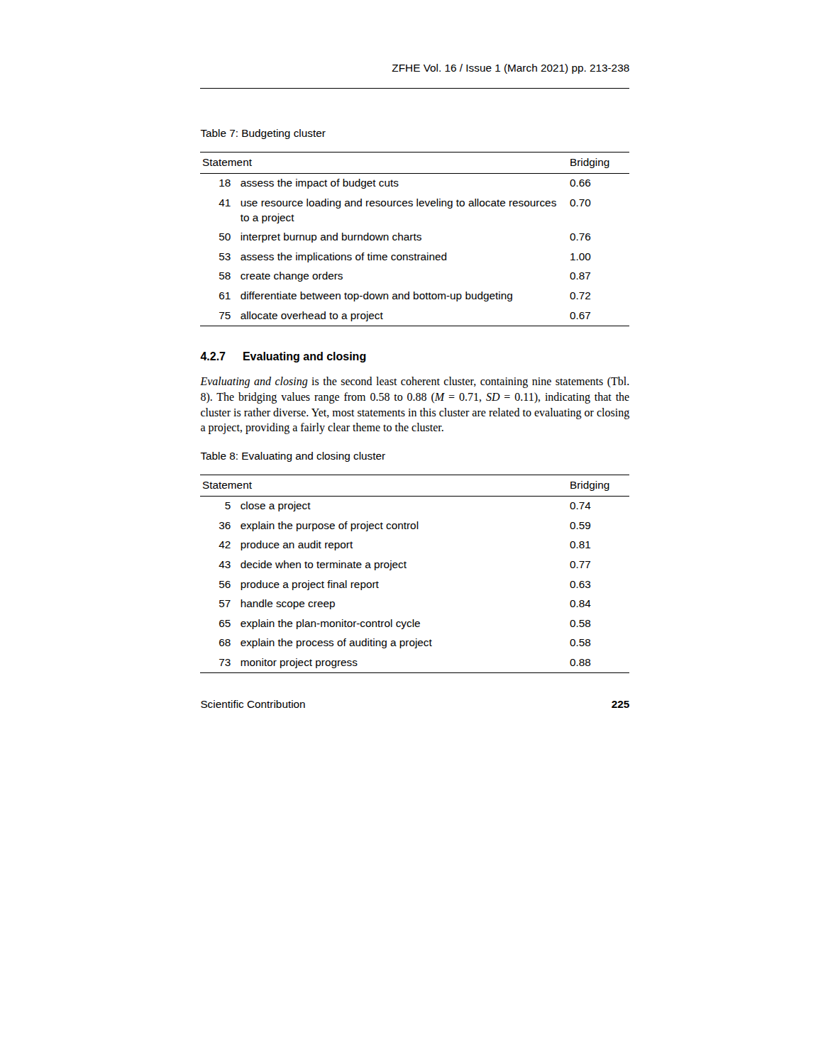ZFHE Vol. 16 / Issue 1 (March 2021) pp. 213-238
Table 7: Budgeting cluster
| Statement | Bridging |
| --- | --- |
| 18 | assess the impact of budget cuts | 0.66 |
| 41 | use resource loading and resources leveling to allocate resources to a project | 0.70 |
| 50 | interpret burnup and burndown charts | 0.76 |
| 53 | assess the implications of time constrained | 1.00 |
| 58 | create change orders | 0.87 |
| 61 | differentiate between top-down and bottom-up budgeting | 0.72 |
| 75 | allocate overhead to a project | 0.67 |
4.2.7 Evaluating and closing
Evaluating and closing is the second least coherent cluster, containing nine statements (Tbl. 8). The bridging values range from 0.58 to 0.88 (M = 0.71, SD = 0.11), indicating that the cluster is rather diverse. Yet, most statements in this cluster are related to evaluating or closing a project, providing a fairly clear theme to the cluster.
Table 8: Evaluating and closing cluster
| Statement | Bridging |
| --- | --- |
| 5 | close a project | 0.74 |
| 36 | explain the purpose of project control | 0.59 |
| 42 | produce an audit report | 0.81 |
| 43 | decide when to terminate a project | 0.77 |
| 56 | produce a project final report | 0.63 |
| 57 | handle scope creep | 0.84 |
| 65 | explain the plan-monitor-control cycle | 0.58 |
| 68 | explain the process of auditing a project | 0.58 |
| 73 | monitor project progress | 0.88 |
Scientific Contribution 225